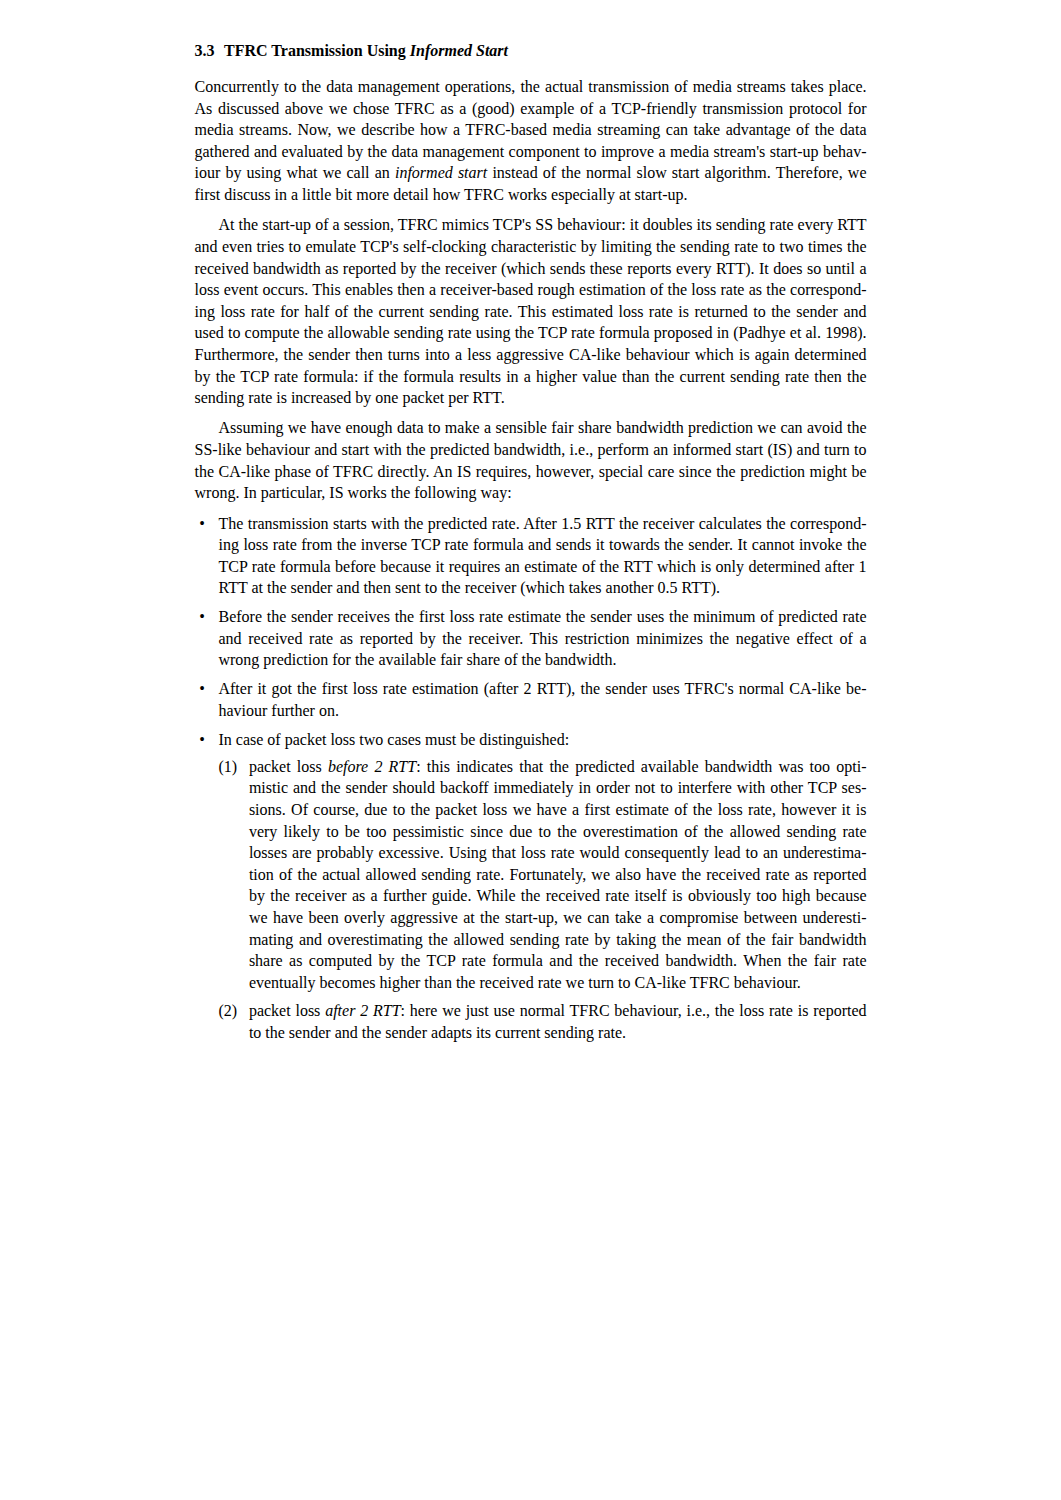3.3 TFRC Transmission Using Informed Start
Concurrently to the data management operations, the actual transmission of media streams takes place. As discussed above we chose TFRC as a (good) example of a TCP-friendly transmission protocol for media streams. Now, we describe how a TFRC-based media streaming can take advantage of the data gathered and evaluated by the data management component to improve a media stream's start-up behaviour by using what we call an informed start instead of the normal slow start algorithm. Therefore, we first discuss in a little bit more detail how TFRC works especially at start-up.
At the start-up of a session, TFRC mimics TCP's SS behaviour: it doubles its sending rate every RTT and even tries to emulate TCP's self-clocking characteristic by limiting the sending rate to two times the received bandwidth as reported by the receiver (which sends these reports every RTT). It does so until a loss event occurs. This enables then a receiver-based rough estimation of the loss rate as the corresponding loss rate for half of the current sending rate. This estimated loss rate is returned to the sender and used to compute the allowable sending rate using the TCP rate formula proposed in (Padhye et al. 1998). Furthermore, the sender then turns into a less aggressive CA-like behaviour which is again determined by the TCP rate formula: if the formula results in a higher value than the current sending rate then the sending rate is increased by one packet per RTT.
Assuming we have enough data to make a sensible fair share bandwidth prediction we can avoid the SS-like behaviour and start with the predicted bandwidth, i.e., perform an informed start (IS) and turn to the CA-like phase of TFRC directly. An IS requires, however, special care since the prediction might be wrong. In particular, IS works the following way:
The transmission starts with the predicted rate. After 1.5 RTT the receiver calculates the corresponding loss rate from the inverse TCP rate formula and sends it towards the sender. It cannot invoke the TCP rate formula before because it requires an estimate of the RTT which is only determined after 1 RTT at the sender and then sent to the receiver (which takes another 0.5 RTT).
Before the sender receives the first loss rate estimate the sender uses the minimum of predicted rate and received rate as reported by the receiver. This restriction minimizes the negative effect of a wrong prediction for the available fair share of the bandwidth.
After it got the first loss rate estimation (after 2 RTT), the sender uses TFRC's normal CA-like behaviour further on.
In case of packet loss two cases must be distinguished:
(1) packet loss before 2 RTT: this indicates that the predicted available bandwidth was too optimistic and the sender should backoff immediately in order not to interfere with other TCP sessions. Of course, due to the packet loss we have a first estimate of the loss rate, however it is very likely to be too pessimistic since due to the overestimation of the allowed sending rate losses are probably excessive. Using that loss rate would consequently lead to an underestimation of the actual allowed sending rate. Fortunately, we also have the received rate as reported by the receiver as a further guide. While the received rate itself is obviously too high because we have been overly aggressive at the start-up, we can take a compromise between underestimating and overestimating the allowed sending rate by taking the mean of the fair bandwidth share as computed by the TCP rate formula and the received bandwidth. When the fair rate eventually becomes higher than the received rate we turn to CA-like TFRC behaviour.
(2) packet loss after 2 RTT: here we just use normal TFRC behaviour, i.e., the loss rate is reported to the sender and the sender adapts its current sending rate.